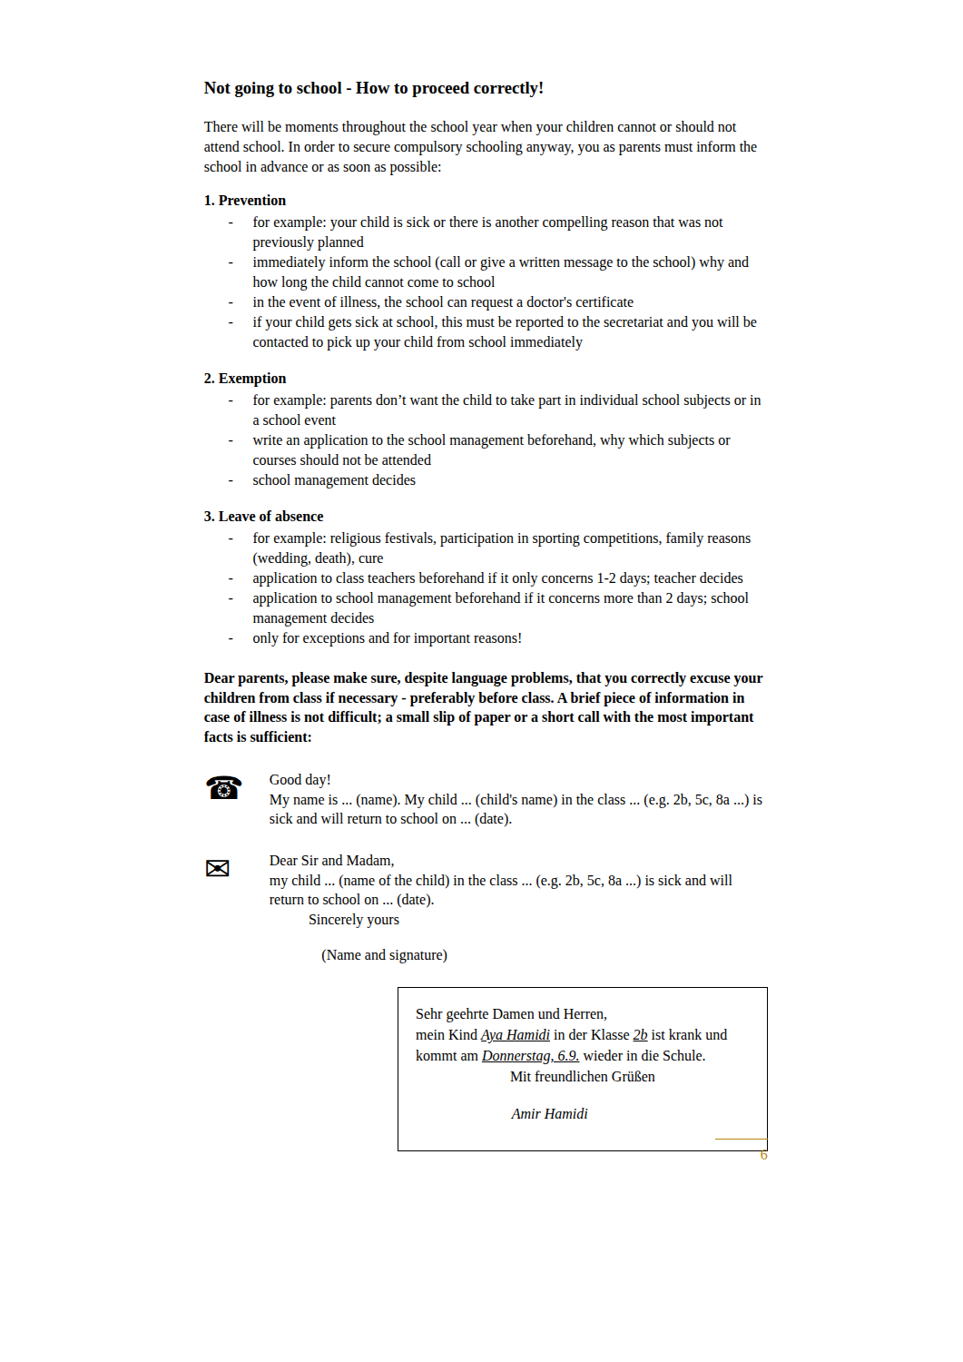Not going to school - How to proceed correctly!
There will be moments throughout the school year when your children cannot or should not attend school. In order to secure compulsory schooling anyway, you as parents must inform the school in advance or as soon as possible:
1. Prevention
for example: your child is sick or there is another compelling reason that was not previously planned
immediately inform the school (call or give a written message to the school) why and how long the child cannot come to school
in the event of illness, the school can request a doctor's certificate
if your child gets sick at school, this must be reported to the secretariat and you will be contacted to pick up your child from school immediately
2. Exemption
for example: parents don’t want the child to take part in individual school subjects or in a school event
write an application to the school management beforehand, why which subjects or courses should not be attended
school management decides
3. Leave of absence
for example: religious festivals, participation in sporting competitions, family reasons (wedding, death), cure
application to class teachers beforehand if it only concerns 1-2 days; teacher decides
application to school management beforehand if it concerns more than 2 days; school management decides
only for exceptions and for important reasons!
Dear parents, please make sure, despite language problems, that you correctly excuse your children from class if necessary - preferably before class. A brief piece of information in case of illness is not difficult; a small slip of paper or a short call with the most important facts is sufficient:
☎
Good day!
My name is ... (name). My child ... (child's name) in the class ... (e.g. 2b, 5c, 8a ...) is sick and will return to school on ... (date).
✉
Dear Sir and Madam,
my child ... (name of the child) in the class ... (e.g. 2b, 5c, 8a ...) is sick and will return to school on ... (date).
Sincerely yours
(Name and signature)
Sehr geehrte Damen und Herren,
mein Kind Aya Hamidi in der Klasse 2b ist krank und kommt am Donnerstag, 6.9. wieder in die Schule.
Mit freundlichen Grüßen
Amir Hamidi
6